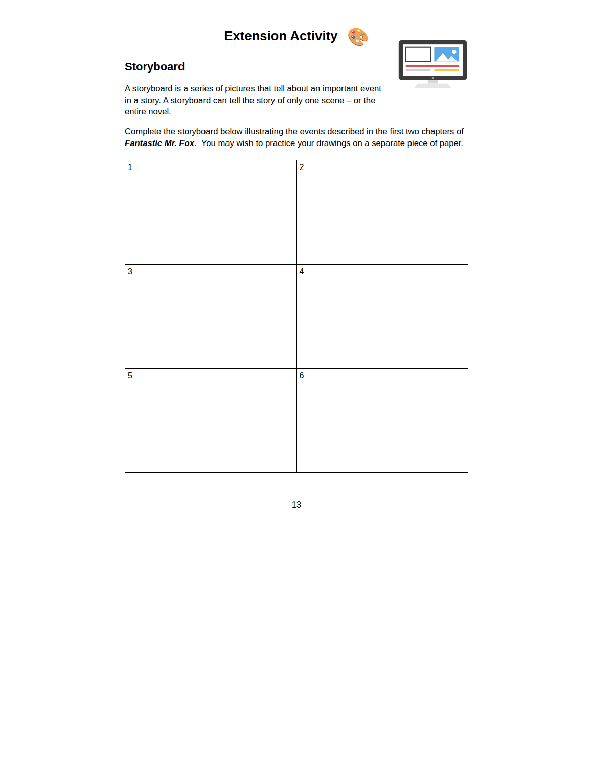Extension Activity
🎨
Storyboard
A storyboard is a series of pictures that tell about an important event in a story. A storyboard can tell the story of only one scene – or the entire novel.
Complete the storyboard below illustrating the events described in the first two chapters of Fantastic Mr. Fox. You may wish to practice your drawings on a separate piece of paper.
| 1 | 2 |
| 3 | 4 |
| 5 | 6 |
13